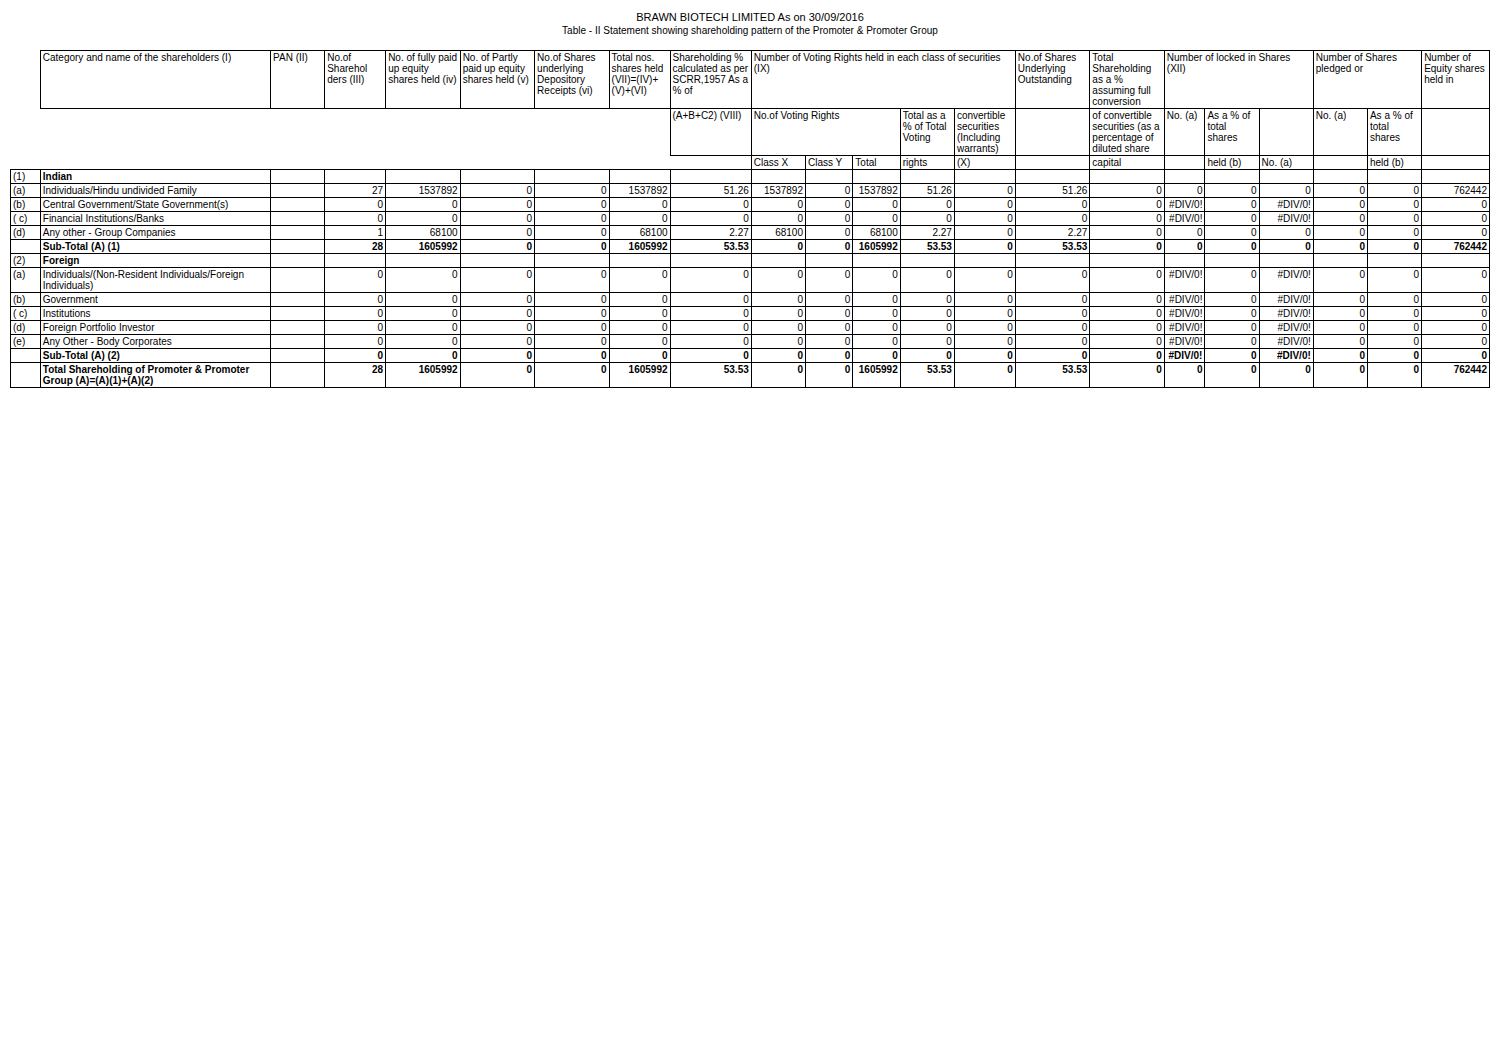| BRAWN BIOTECH LIMITED As on 30/09/2016 |
| Table - II Statement showing shareholding pattern of the Promoter & Promoter Group |
| | Category and name of the shareholders (I) | PAN (II) | No.of Sharehol ders (III) | No. of fully paid up equity shares held (iv) | No. of Partly paid up equity shares held (v) | No.of Shares underlying Depository Receipts (vi) | Total nos. shares held (VII)=(IV)+(V)+(VI) | Shareholding % calculated as per SCRR,1957 As a % of | Number of Voting Rights held in each class of securities (IX) | No.of Shares Underlying Outstanding | Total Shareholding as a % assuming full conversion | Number of locked in Shares (XII) | Number of Shares pledged or | Number of Equity shares held in |
| | | | | | | | | (A+B+C2) (VIII) | No.of Voting Rights | Total as a % of Total Voting | convertible securities (Including warrants) | | of convertible securities (as a percentage of diluted share | No. (a) | As a % of total shares | | No. (a) | As a % of total shares | |
| | | | | | | | | | Class X | Class Y | Total | rights | (X) | | capital | | held (b) | No. (a) | | held (b) | |
| (1) | Indian | | | | | | | | | | | | | | | | | | | | |
| (a) | Individuals/Hindu undivided Family | | 27 | 1537892 | 0 | 0 | 1537892 | 51.26 | 1537892 | 0 | 1537892 | 51.26 | 0 | 51.26 | 0 | 0 | 0 | 0 | 0 | 0 | 762442 |
| (b) | Central Government/State Government(s) | | 0 | 0 | 0 | 0 | 0 | 0 | 0 | 0 | 0 | 0 | 0 | 0 | 0 | #DIV/0! | 0 | #DIV/0! | 0 | 0 | 0 |
| ( c) | Financial Institutions/Banks | | 0 | 0 | 0 | 0 | 0 | 0 | 0 | 0 | 0 | 0 | 0 | 0 | 0 | #DIV/0! | 0 | #DIV/0! | 0 | 0 | 0 |
| (d) | Any other - Group Companies | | 1 | 68100 | 0 | 0 | 68100 | 2.27 | 68100 | 0 | 68100 | 2.27 | 0 | 2.27 | 0 | 0 | 0 | 0 | 0 | 0 | 0 |
| | Sub-Total (A) (1) | | 28 | 1605992 | 0 | 0 | 1605992 | 53.53 | 0 | 0 | 1605992 | 53.53 | 0 | 53.53 | 0 | 0 | 0 | 0 | 0 | 0 | 762442 |
| (2) | Foreign | | | | | | | | | | | | | | | | | | | | |
| (a) | Individuals/(Non-Resident Individuals/Foreign Individuals) | | 0 | 0 | 0 | 0 | 0 | 0 | 0 | 0 | 0 | 0 | 0 | 0 | 0 | #DIV/0! | 0 | #DIV/0! | 0 | 0 | 0 |
| (b) | Government | | 0 | 0 | 0 | 0 | 0 | 0 | 0 | 0 | 0 | 0 | 0 | 0 | 0 | #DIV/0! | 0 | #DIV/0! | 0 | 0 | 0 |
| ( c) | Institutions | | 0 | 0 | 0 | 0 | 0 | 0 | 0 | 0 | 0 | 0 | 0 | 0 | 0 | #DIV/0! | 0 | #DIV/0! | 0 | 0 | 0 |
| (d) | Foreign Portfolio Investor | | 0 | 0 | 0 | 0 | 0 | 0 | 0 | 0 | 0 | 0 | 0 | 0 | 0 | #DIV/0! | 0 | #DIV/0! | 0 | 0 | 0 |
| (e) | Any Other - Body Corporates | | 0 | 0 | 0 | 0 | 0 | 0 | 0 | 0 | 0 | 0 | 0 | 0 | 0 | #DIV/0! | 0 | #DIV/0! | 0 | 0 | 0 |
| | Sub-Total (A) (2) | | 0 | 0 | 0 | 0 | 0 | 0 | 0 | 0 | 0 | 0 | 0 | 0 | 0 | #DIV/0! | 0 | #DIV/0! | 0 | 0 | 0 |
| | Total Shareholding of Promoter & Promoter Group (A)=(A)(1)+(A)(2) | | 28 | 1605992 | 0 | 0 | 1605992 | 53.53 | 0 | 0 | 1605992 | 53.53 | 0 | 53.53 | 0 | 0 | 0 | 0 | 0 | 0 | 762442 |